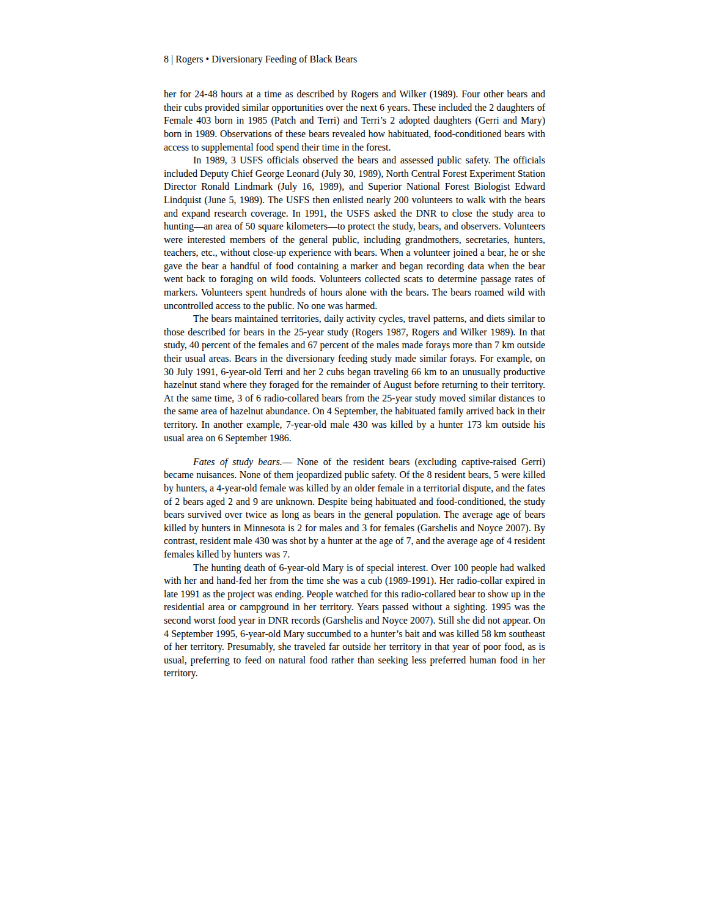8 | Rogers • Diversionary Feeding of Black Bears
her for 24-48 hours at a time as described by Rogers and Wilker (1989). Four other bears and their cubs provided similar opportunities over the next 6 years. These included the 2 daughters of Female 403 born in 1985 (Patch and Terri) and Terri’s 2 adopted daughters (Gerri and Mary) born in 1989. Observations of these bears revealed how habituated, food-conditioned bears with access to supplemental food spend their time in the forest.
In 1989, 3 USFS officials observed the bears and assessed public safety. The officials included Deputy Chief George Leonard (July 30, 1989), North Central Forest Experiment Station Director Ronald Lindmark (July 16, 1989), and Superior National Forest Biologist Edward Lindquist (June 5, 1989). The USFS then enlisted nearly 200 volunteers to walk with the bears and expand research coverage. In 1991, the USFS asked the DNR to close the study area to hunting—an area of 50 square kilometers—to protect the study, bears, and observers. Volunteers were interested members of the general public, including grandmothers, secretaries, hunters, teachers, etc., without close-up experience with bears. When a volunteer joined a bear, he or she gave the bear a handful of food containing a marker and began recording data when the bear went back to foraging on wild foods. Volunteers collected scats to determine passage rates of markers. Volunteers spent hundreds of hours alone with the bears. The bears roamed wild with uncontrolled access to the public. No one was harmed.
The bears maintained territories, daily activity cycles, travel patterns, and diets similar to those described for bears in the 25-year study (Rogers 1987, Rogers and Wilker 1989). In that study, 40 percent of the females and 67 percent of the males made forays more than 7 km outside their usual areas. Bears in the diversionary feeding study made similar forays. For example, on 30 July 1991, 6-year-old Terri and her 2 cubs began traveling 66 km to an unusually productive hazelnut stand where they foraged for the remainder of August before returning to their territory. At the same time, 3 of 6 radio-collared bears from the 25-year study moved similar distances to the same area of hazelnut abundance. On 4 September, the habituated family arrived back in their territory. In another example, 7-year-old male 430 was killed by a hunter 173 km outside his usual area on 6 September 1986.
Fates of study bears.— None of the resident bears (excluding captive-raised Gerri) became nuisances. None of them jeopardized public safety. Of the 8 resident bears, 5 were killed by hunters, a 4-year-old female was killed by an older female in a territorial dispute, and the fates of 2 bears aged 2 and 9 are unknown. Despite being habituated and food-conditioned, the study bears survived over twice as long as bears in the general population. The average age of bears killed by hunters in Minnesota is 2 for males and 3 for females (Garshelis and Noyce 2007). By contrast, resident male 430 was shot by a hunter at the age of 7, and the average age of 4 resident females killed by hunters was 7.
The hunting death of 6-year-old Mary is of special interest. Over 100 people had walked with her and hand-fed her from the time she was a cub (1989-1991). Her radio-collar expired in late 1991 as the project was ending. People watched for this radio-collared bear to show up in the residential area or campground in her territory. Years passed without a sighting. 1995 was the second worst food year in DNR records (Garshelis and Noyce 2007). Still she did not appear. On 4 September 1995, 6-year-old Mary succumbed to a hunter’s bait and was killed 58 km southeast of her territory. Presumably, she traveled far outside her territory in that year of poor food, as is usual, preferring to feed on natural food rather than seeking less preferred human food in her territory.